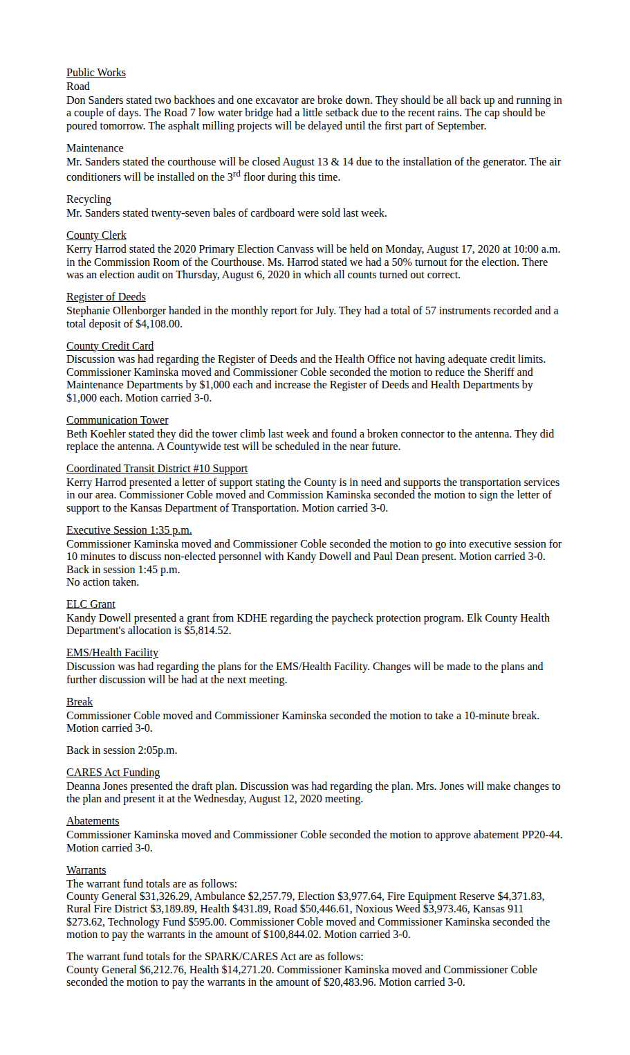Public Works
Road
Don Sanders stated two backhoes and one excavator are broke down. They should be all back up and running in a couple of days. The Road 7 low water bridge had a little setback due to the recent rains. The cap should be poured tomorrow. The asphalt milling projects will be delayed until the first part of September.
Maintenance
Mr. Sanders stated the courthouse will be closed August 13 & 14 due to the installation of the generator. The air conditioners will be installed on the 3rd floor during this time.
Recycling
Mr. Sanders stated twenty-seven bales of cardboard were sold last week.
County Clerk
Kerry Harrod stated the 2020 Primary Election Canvass will be held on Monday, August 17, 2020 at 10:00 a.m. in the Commission Room of the Courthouse. Ms. Harrod stated we had a 50% turnout for the election. There was an election audit on Thursday, August 6, 2020 in which all counts turned out correct.
Register of Deeds
Stephanie Ollenborger handed in the monthly report for July. They had a total of 57 instruments recorded and a total deposit of $4,108.00.
County Credit Card
Discussion was had regarding the Register of Deeds and the Health Office not having adequate credit limits. Commissioner Kaminska moved and Commissioner Coble seconded the motion to reduce the Sheriff and Maintenance Departments by $1,000 each and increase the Register of Deeds and Health Departments by $1,000 each. Motion carried 3-0.
Communication Tower
Beth Koehler stated they did the tower climb last week and found a broken connector to the antenna. They did replace the antenna. A Countywide test will be scheduled in the near future.
Coordinated Transit District #10 Support
Kerry Harrod presented a letter of support stating the County is in need and supports the transportation services in our area. Commissioner Coble moved and Commission Kaminska seconded the motion to sign the letter of support to the Kansas Department of Transportation. Motion carried 3-0.
Executive Session 1:35 p.m.
Commissioner Kaminska moved and Commissioner Coble seconded the motion to go into executive session for 10 minutes to discuss non-elected personnel with Kandy Dowell and Paul Dean present. Motion carried 3-0.
Back in session 1:45 p.m.
No action taken.
ELC Grant
Kandy Dowell presented a grant from KDHE regarding the paycheck protection program. Elk County Health Department's allocation is $5,814.52.
EMS/Health Facility
Discussion was had regarding the plans for the EMS/Health Facility. Changes will be made to the plans and further discussion will be had at the next meeting.
Break
Commissioner Coble moved and Commissioner Kaminska seconded the motion to take a 10-minute break. Motion carried 3-0.
Back in session 2:05p.m.
CARES Act Funding
Deanna Jones presented the draft plan. Discussion was had regarding the plan. Mrs. Jones will make changes to the plan and present it at the Wednesday, August 12, 2020 meeting.
Abatements
Commissioner Kaminska moved and Commissioner Coble seconded the motion to approve abatement PP20-44. Motion carried 3-0.
Warrants
The warrant fund totals are as follows:
County General $31,326.29, Ambulance $2,257.79, Election $3,977.64, Fire Equipment Reserve $4,371.83, Rural Fire District $3,189.89, Health $431.89, Road $50,446.61, Noxious Weed $3,973.46, Kansas 911 $273.62, Technology Fund $595.00. Commissioner Coble moved and Commissioner Kaminska seconded the motion to pay the warrants in the amount of $100,844.02. Motion carried 3-0.
The warrant fund totals for the SPARK/CARES Act are as follows:
County General $6,212.76, Health $14,271.20. Commissioner Kaminska moved and Commissioner Coble seconded the motion to pay the warrants in the amount of $20,483.96. Motion carried 3-0.